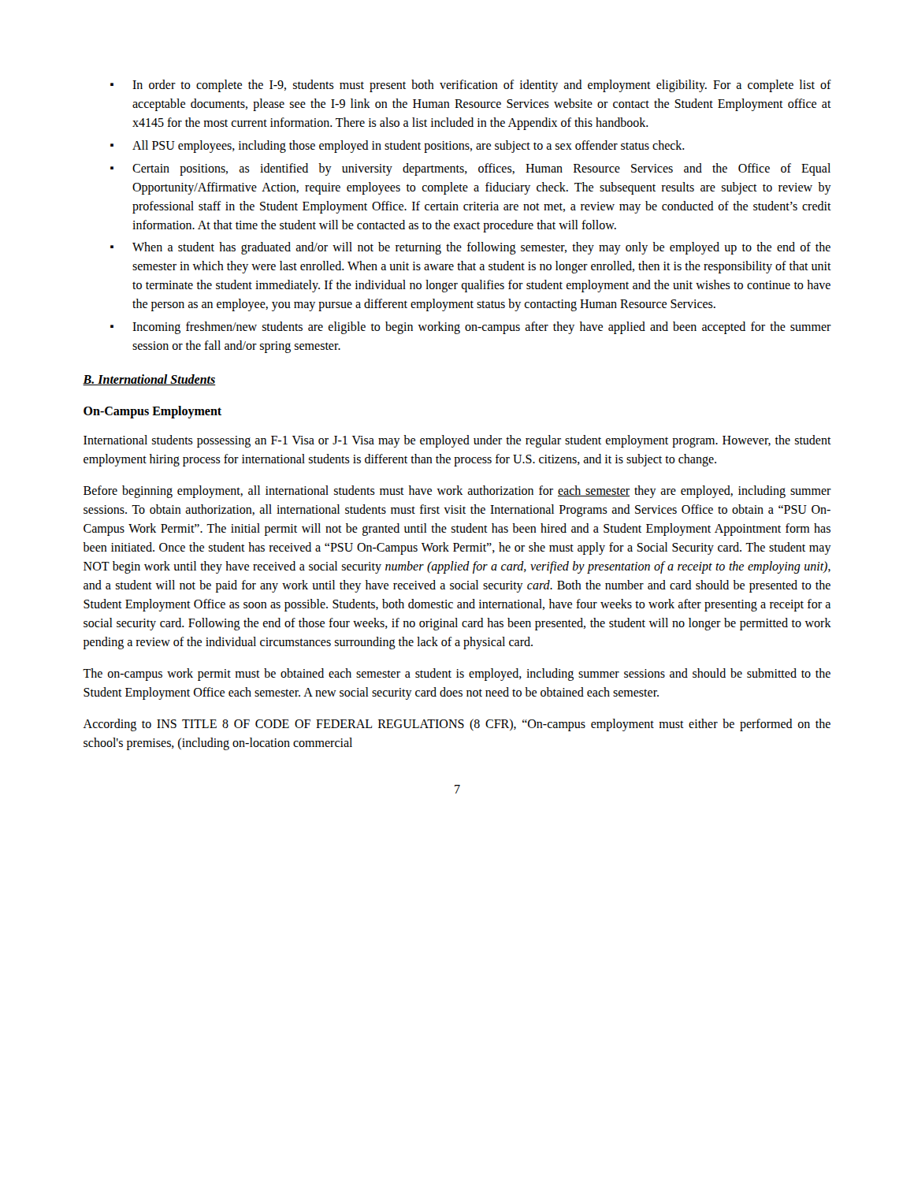In order to complete the I-9, students must present both verification of identity and employment eligibility. For a complete list of acceptable documents, please see the I-9 link on the Human Resource Services website or contact the Student Employment office at x4145 for the most current information. There is also a list included in the Appendix of this handbook.
All PSU employees, including those employed in student positions, are subject to a sex offender status check.
Certain positions, as identified by university departments, offices, Human Resource Services and the Office of Equal Opportunity/Affirmative Action, require employees to complete a fiduciary check. The subsequent results are subject to review by professional staff in the Student Employment Office. If certain criteria are not met, a review may be conducted of the student’s credit information. At that time the student will be contacted as to the exact procedure that will follow.
When a student has graduated and/or will not be returning the following semester, they may only be employed up to the end of the semester in which they were last enrolled. When a unit is aware that a student is no longer enrolled, then it is the responsibility of that unit to terminate the student immediately. If the individual no longer qualifies for student employment and the unit wishes to continue to have the person as an employee, you may pursue a different employment status by contacting Human Resource Services.
Incoming freshmen/new students are eligible to begin working on-campus after they have applied and been accepted for the summer session or the fall and/or spring semester.
B. International Students
On-Campus Employment
International students possessing an F-1 Visa or J-1 Visa may be employed under the regular student employment program. However, the student employment hiring process for international students is different than the process for U.S. citizens, and it is subject to change.
Before beginning employment, all international students must have work authorization for each semester they are employed, including summer sessions. To obtain authorization, all international students must first visit the International Programs and Services Office to obtain a “PSU On-Campus Work Permit”. The initial permit will not be granted until the student has been hired and a Student Employment Appointment form has been initiated. Once the student has received a “PSU On-Campus Work Permit”, he or she must apply for a Social Security card. The student may NOT begin work until they have received a social security number (applied for a card, verified by presentation of a receipt to the employing unit), and a student will not be paid for any work until they have received a social security card. Both the number and card should be presented to the Student Employment Office as soon as possible. Students, both domestic and international, have four weeks to work after presenting a receipt for a social security card. Following the end of those four weeks, if no original card has been presented, the student will no longer be permitted to work pending a review of the individual circumstances surrounding the lack of a physical card.
The on-campus work permit must be obtained each semester a student is employed, including summer sessions and should be submitted to the Student Employment Office each semester. A new social security card does not need to be obtained each semester.
According to INS TITLE 8 OF CODE OF FEDERAL REGULATIONS (8 CFR), “On-campus employment must either be performed on the school's premises, (including on-location commercial
7